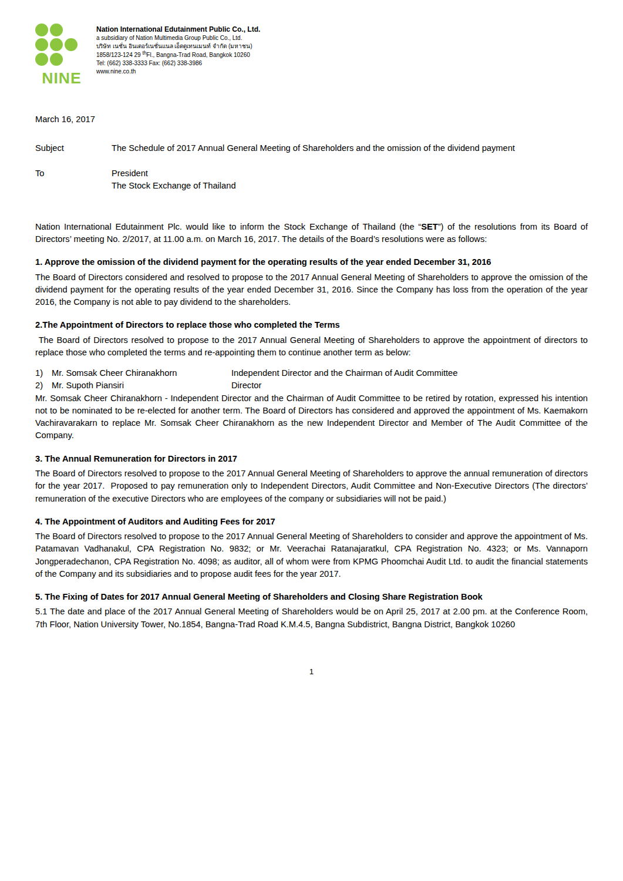NINE
Nation International Edutainment Public Co., Ltd.
a subsidiary of Nation Multimedia Group Public Co., Ltd.
บริษัท เนชั่น อินเตอร์เนชั่นแนล เอ็ดดูเทนเมนท์ จำกัด (มหาชน)
1858/123-124 29 thFl., Bangna-Trad Road, Bangkok 10260
Tel: (662) 338-3333 Fax: (662) 338-3986
www.nine.co.th
March 16, 2017
| Subject | The Schedule of 2017 Annual General Meeting of Shareholders and the omission of the dividend payment |
| To | President The Stock Exchange of Thailand |
Nation International Edutainment Plc. would like to inform the Stock Exchange of Thailand (the “SET”) of the resolutions from its Board of Directors’ meeting No. 2/2017, at 11.00 a.m. on March 16, 2017. The details of the Board’s resolutions were as follows:
1. Approve the omission of the dividend payment for the operating results of the year ended December 31, 2016
The Board of Directors considered and resolved to propose to the 2017 Annual General Meeting of Shareholders to approve the omission of the dividend payment for the operating results of the year ended December 31, 2016. Since the Company has loss from the operation of the year 2016, the Company is not able to pay dividend to the shareholders.
2.The Appointment of Directors to replace those who completed the Terms
The Board of Directors resolved to propose to the 2017 Annual General Meeting of Shareholders to approve the appointment of directors to replace those who completed the terms and re-appointing them to continue another term as below:
1) Mr. Somsak Cheer Chiranakhorn Independent Director and the Chairman of Audit Committee
2) Mr. Supoth Piansiri Director
Mr. Somsak Cheer Chiranakhorn - Independent Director and the Chairman of Audit Committee to be retired by rotation, expressed his intention not to be nominated to be re-elected for another term. The Board of Directors has considered and approved the appointment of Ms. Kaemakorn Vachiravarakarn to replace Mr. Somsak Cheer Chiranakhorn as the new Independent Director and Member of The Audit Committee of the Company.
3. The Annual Remuneration for Directors in 2017
The Board of Directors resolved to propose to the 2017 Annual General Meeting of Shareholders to approve the annual remuneration of directors for the year 2017. Proposed to pay remuneration only to Independent Directors, Audit Committee and Non-Executive Directors (The directors’ remuneration of the executive Directors who are employees of the company or subsidiaries will not be paid.)
4. The Appointment of Auditors and Auditing Fees for 2017
The Board of Directors resolved to propose to the 2017 Annual General Meeting of Shareholders to consider and approve the appointment of Ms. Patamavan Vadhanakul, CPA Registration No. 9832; or Mr. Veerachai Ratanajaratkul, CPA Registration No. 4323; or Ms. Vannaporn Jongperadechanon, CPA Registration No. 4098; as auditor, all of whom were from KPMG Phoomchai Audit Ltd. to audit the financial statements of the Company and its subsidiaries and to propose audit fees for the year 2017.
5. The Fixing of Dates for 2017 Annual General Meeting of Shareholders and Closing Share Registration Book
5.1 The date and place of the 2017 Annual General Meeting of Shareholders would be on April 25, 2017 at 2.00 pm. at the Conference Room, 7th Floor, Nation University Tower, No.1854, Bangna-Trad Road K.M.4.5, Bangna Subdistrict, Bangna District, Bangkok 10260
1